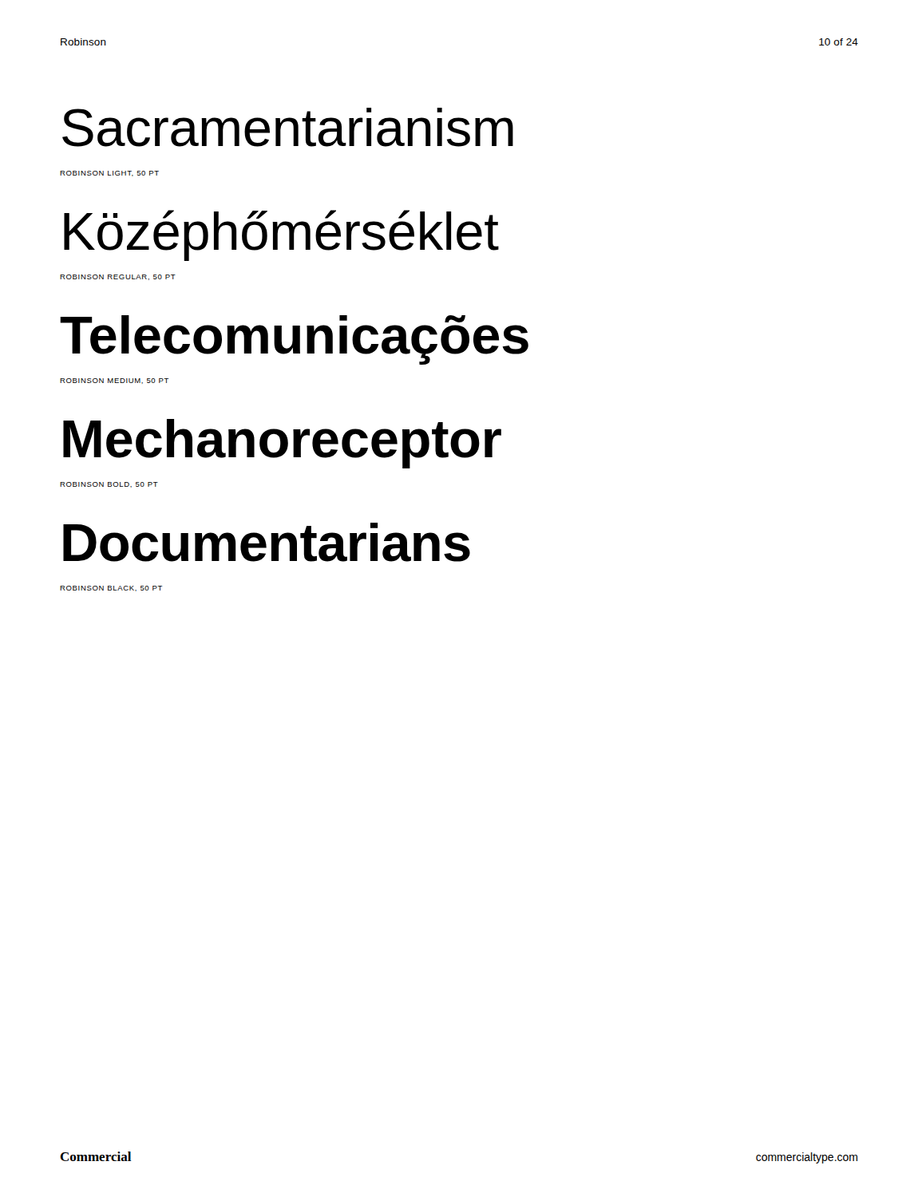Robinson
10 of 24
Sacramentarianism
Robinson Light, 50 pt
Középhőmérséklet
Robinson Regular, 50 pt
Telecomunicações
Robinson Medium, 50 pt
Mechanoreceptor
Robinson Bold, 50 pt
Documentarians
Robinson Black, 50 pt
Commercial
commercialtype.com